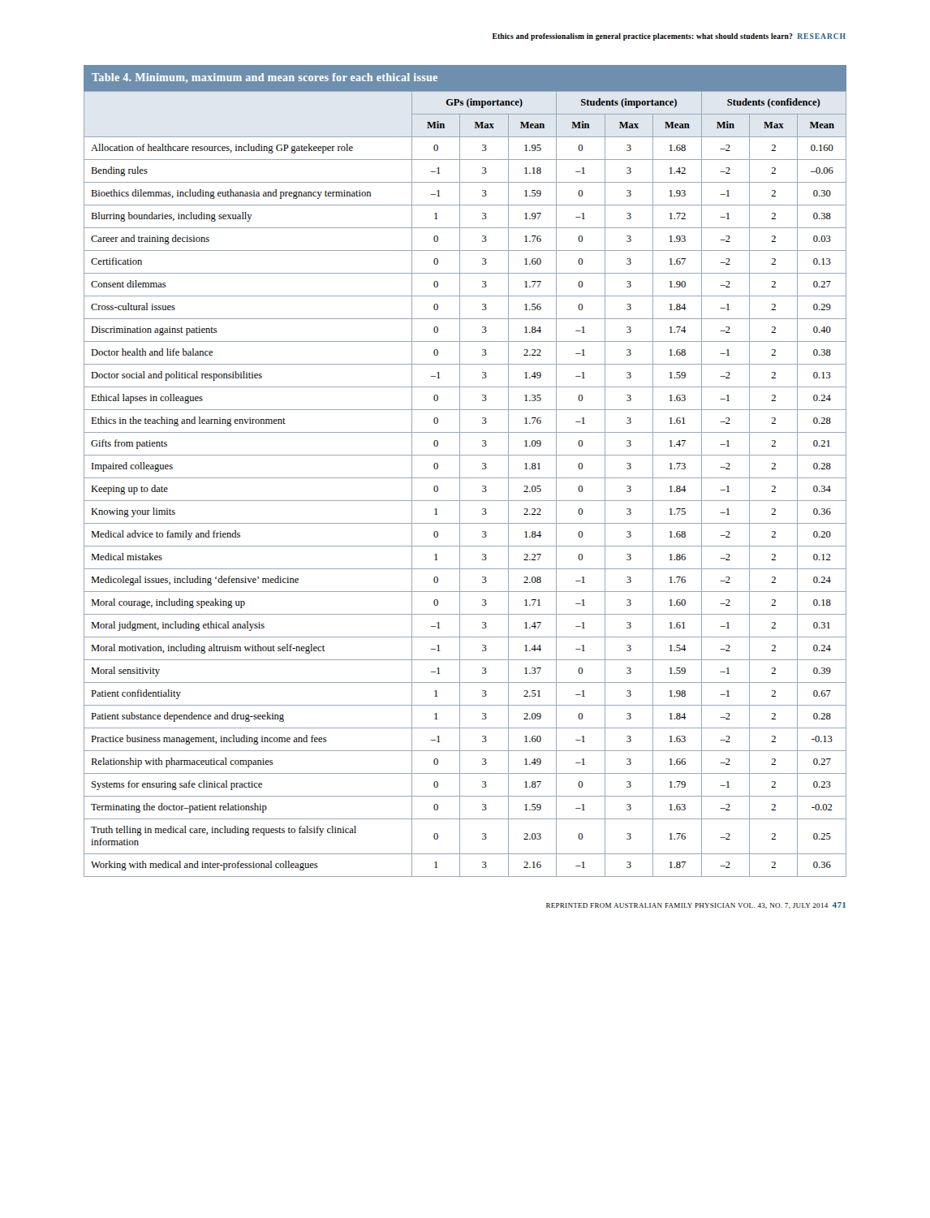Ethics and professionalism in general practice placements: what should students learn? RESEARCH
Table 4. Minimum, maximum and mean scores for each ethical issue
| | GPs (importance) | Students (importance) | Students (confidence) |
| --- | --- | --- | --- |
| Min | Max | Mean | Min | Max | Mean | Min | Max | Mean |
| Allocation of healthcare resources, including GP gatekeeper role | 0 | 3 | 1.95 | 0 | 3 | 1.68 | –2 | 2 | 0.160 |
| Bending rules | –1 | 3 | 1.18 | –1 | 3 | 1.42 | –2 | 2 | –0.06 |
| Bioethics dilemmas, including euthanasia and pregnancy termination | –1 | 3 | 1.59 | 0 | 3 | 1.93 | –1 | 2 | 0.30 |
| Blurring boundaries, including sexually | 1 | 3 | 1.97 | –1 | 3 | 1.72 | –1 | 2 | 0.38 |
| Career and training decisions | 0 | 3 | 1.76 | 0 | 3 | 1.93 | –2 | 2 | 0.03 |
| Certification | 0 | 3 | 1.60 | 0 | 3 | 1.67 | –2 | 2 | 0.13 |
| Consent dilemmas | 0 | 3 | 1.77 | 0 | 3 | 1.90 | –2 | 2 | 0.27 |
| Cross-cultural issues | 0 | 3 | 1.56 | 0 | 3 | 1.84 | –1 | 2 | 0.29 |
| Discrimination against patients | 0 | 3 | 1.84 | –1 | 3 | 1.74 | –2 | 2 | 0.40 |
| Doctor health and life balance | 0 | 3 | 2.22 | –1 | 3 | 1.68 | –1 | 2 | 0.38 |
| Doctor social and political responsibilities | –1 | 3 | 1.49 | –1 | 3 | 1.59 | –2 | 2 | 0.13 |
| Ethical lapses in colleagues | 0 | 3 | 1.35 | 0 | 3 | 1.63 | –1 | 2 | 0.24 |
| Ethics in the teaching and learning environment | 0 | 3 | 1.76 | –1 | 3 | 1.61 | –2 | 2 | 0.28 |
| Gifts from patients | 0 | 3 | 1.09 | 0 | 3 | 1.47 | –1 | 2 | 0.21 |
| Impaired colleagues | 0 | 3 | 1.81 | 0 | 3 | 1.73 | –2 | 2 | 0.28 |
| Keeping up to date | 0 | 3 | 2.05 | 0 | 3 | 1.84 | –1 | 2 | 0.34 |
| Knowing your limits | 1 | 3 | 2.22 | 0 | 3 | 1.75 | –1 | 2 | 0.36 |
| Medical advice to family and friends | 0 | 3 | 1.84 | 0 | 3 | 1.68 | –2 | 2 | 0.20 |
| Medical mistakes | 1 | 3 | 2.27 | 0 | 3 | 1.86 | –2 | 2 | 0.12 |
| Medicolegal issues, including ‘defensive’ medicine | 0 | 3 | 2.08 | –1 | 3 | 1.76 | –2 | 2 | 0.24 |
| Moral courage, including speaking up | 0 | 3 | 1.71 | –1 | 3 | 1.60 | –2 | 2 | 0.18 |
| Moral judgment, including ethical analysis | –1 | 3 | 1.47 | –1 | 3 | 1.61 | –1 | 2 | 0.31 |
| Moral motivation, including altruism without self-neglect | –1 | 3 | 1.44 | –1 | 3 | 1.54 | –2 | 2 | 0.24 |
| Moral sensitivity | –1 | 3 | 1.37 | 0 | 3 | 1.59 | –1 | 2 | 0.39 |
| Patient confidentiality | 1 | 3 | 2.51 | –1 | 3 | 1.98 | –1 | 2 | 0.67 |
| Patient substance dependence and drug-seeking | 1 | 3 | 2.09 | 0 | 3 | 1.84 | –2 | 2 | 0.28 |
| Practice business management, including income and fees | –1 | 3 | 1.60 | –1 | 3 | 1.63 | –2 | 2 | -0.13 |
| Relationship with pharmaceutical companies | 0 | 3 | 1.49 | –1 | 3 | 1.66 | –2 | 2 | 0.27 |
| Systems for ensuring safe clinical practice | 0 | 3 | 1.87 | 0 | 3 | 1.79 | –1 | 2 | 0.23 |
| Terminating the doctor–patient relationship | 0 | 3 | 1.59 | –1 | 3 | 1.63 | –2 | 2 | -0.02 |
| Truth telling in medical care, including requests to falsify clinical information | 0 | 3 | 2.03 | 0 | 3 | 1.76 | –2 | 2 | 0.25 |
| Working with medical and inter-professional colleagues | 1 | 3 | 2.16 | –1 | 3 | 1.87 | –2 | 2 | 0.36 |
REPRINTED FROM AUSTRALIAN FAMILY PHYSICIAN VOL. 43, NO. 7, JULY 2014 471